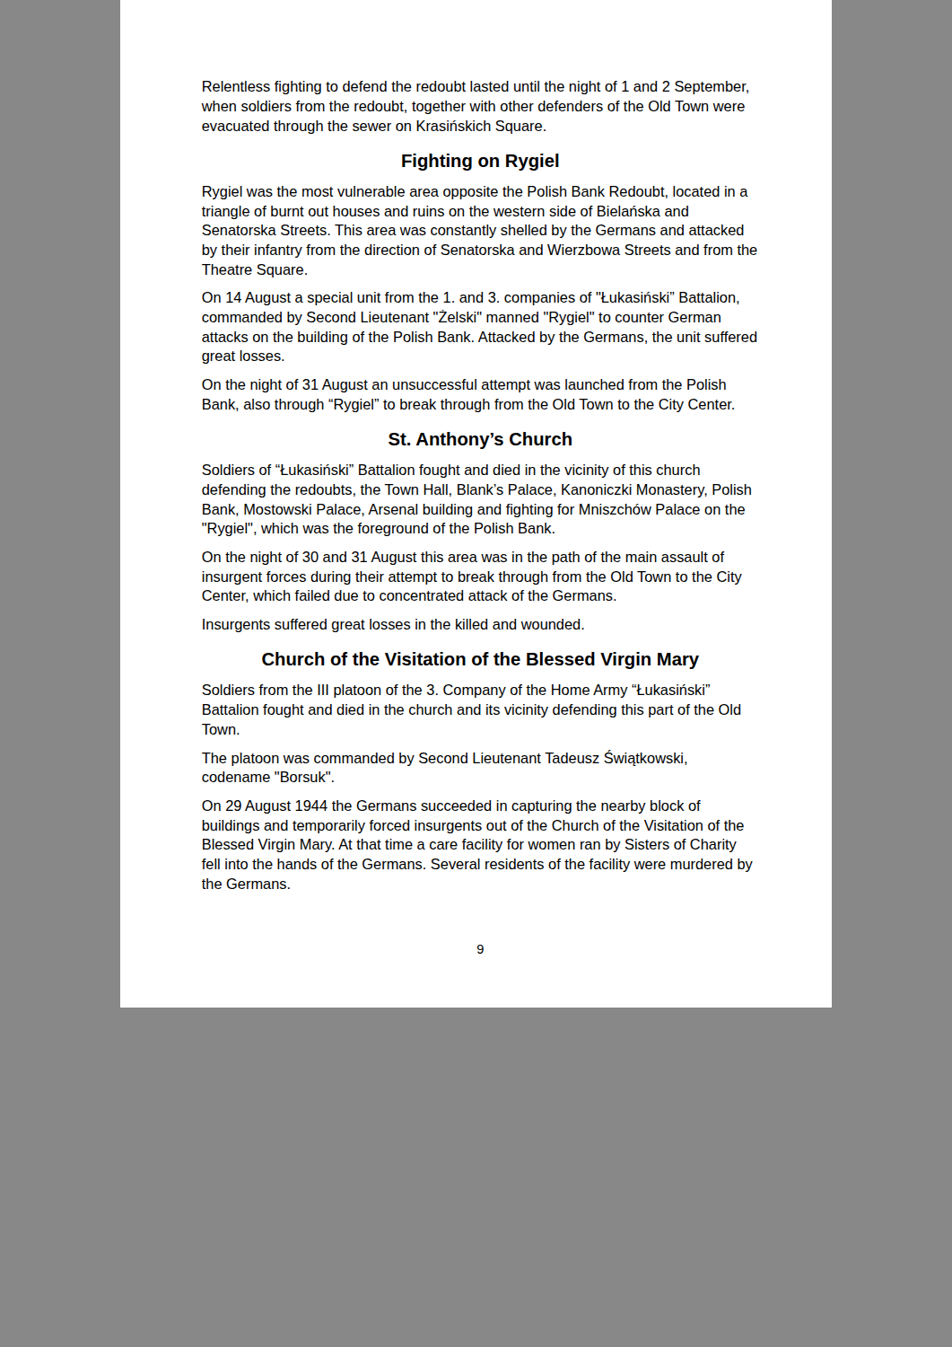Relentless fighting to defend the redoubt lasted until the night of 1 and 2 September, when soldiers from the redoubt, together with other defenders of the Old Town were evacuated through the sewer on Krasińskich Square.
Fighting on Rygiel
Rygiel was the most vulnerable area opposite the Polish Bank Redoubt, located in a triangle of burnt out houses and ruins on the western side of Bielańska and Senatorska Streets. This area was constantly shelled by the Germans and attacked by their infantry from the direction of Senatorska and Wierzbowa Streets and from the Theatre Square.
On 14 August a special unit from the 1. and 3. companies of "Łukasiński” Battalion, commanded by Second Lieutenant "Żelski" manned "Rygiel" to counter German attacks on the building of the Polish Bank. Attacked by the Germans, the unit suffered great losses.
On the night of 31 August an unsuccessful attempt was launched from the Polish Bank, also through “Rygiel” to break through from the Old Town to the City Center.
St. Anthony’s Church
Soldiers of “Łukasiński” Battalion fought and died in the vicinity of this church defending the redoubts, the Town Hall, Blank’s Palace, Kanoniczki Monastery, Polish Bank, Mostowski Palace, Arsenal building and fighting for Mniszchów Palace on the "Rygiel", which was the foreground of the Polish Bank.
On the night of 30 and 31 August this area was in the path of the main assault of insurgent forces during their attempt to break through from the Old Town to the City Center, which failed due to concentrated attack of the Germans.
Insurgents suffered great losses in the killed and wounded.
Church of the Visitation of the Blessed Virgin Mary
Soldiers from the III platoon of the 3. Company of the Home Army “Łukasiński” Battalion fought and died in the church and its vicinity defending this part of the Old Town.
The platoon was commanded by Second Lieutenant Tadeusz Świątkowski, codename "Borsuk".
On 29 August 1944 the Germans succeeded in capturing the nearby block of buildings and temporarily forced insurgents out of the Church of the Visitation of the Blessed Virgin Mary. At that time a care facility for women ran by Sisters of Charity fell into the hands of the Germans. Several residents of the facility were murdered by the Germans.
9